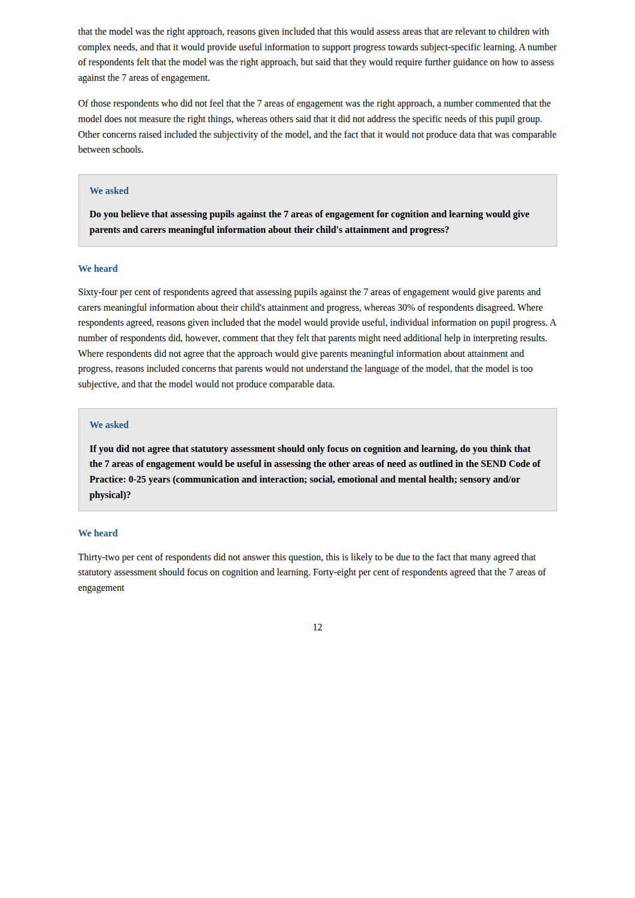that the model was the right approach, reasons given included that this would assess areas that are relevant to children with complex needs, and that it would provide useful information to support progress towards subject-specific learning. A number of respondents felt that the model was the right approach, but said that they would require further guidance on how to assess against the 7 areas of engagement.
Of those respondents who did not feel that the 7 areas of engagement was the right approach, a number commented that the model does not measure the right things, whereas others said that it did not address the specific needs of this pupil group. Other concerns raised included the subjectivity of the model, and the fact that it would not produce data that was comparable between schools.
We asked
Do you believe that assessing pupils against the 7 areas of engagement for cognition and learning would give parents and carers meaningful information about their child's attainment and progress?
We heard
Sixty-four per cent of respondents agreed that assessing pupils against the 7 areas of engagement would give parents and carers meaningful information about their child's attainment and progress, whereas 30% of respondents disagreed. Where respondents agreed, reasons given included that the model would provide useful, individual information on pupil progress. A number of respondents did, however, comment that they felt that parents might need additional help in interpreting results. Where respondents did not agree that the approach would give parents meaningful information about attainment and progress, reasons included concerns that parents would not understand the language of the model, that the model is too subjective, and that the model would not produce comparable data.
We asked
If you did not agree that statutory assessment should only focus on cognition and learning, do you think that the 7 areas of engagement would be useful in assessing the other areas of need as outlined in the SEND Code of Practice: 0-25 years (communication and interaction; social, emotional and mental health; sensory and/or physical)?
We heard
Thirty-two per cent of respondents did not answer this question, this is likely to be due to the fact that many agreed that statutory assessment should focus on cognition and learning. Forty-eight per cent of respondents agreed that the 7 areas of engagement
12